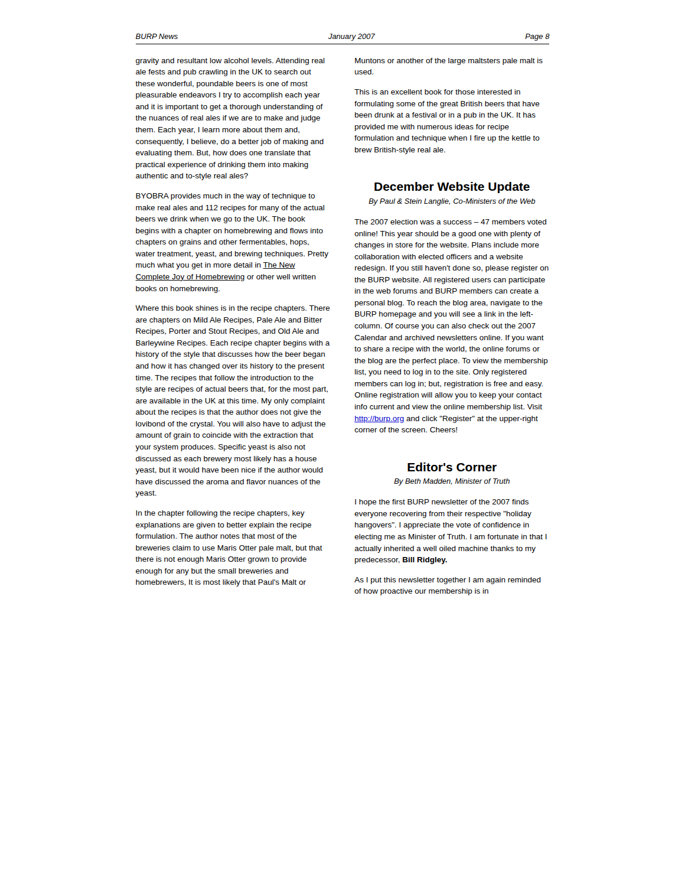BURP News
January 2007
Page 8
gravity and resultant low alcohol levels. Attending real ale fests and pub crawling in the UK to search out these wonderful, poundable beers is one of most pleasurable endeavors I try to accomplish each year and it is important to get a thorough understanding of the nuances of real ales if we are to make and judge them. Each year, I learn more about them and, consequently, I believe, do a better job of making and evaluating them. But, how does one translate that practical experience of drinking them into making authentic and to-style real ales?
BYOBRA provides much in the way of technique to make real ales and 112 recipes for many of the actual beers we drink when we go to the UK. The book begins with a chapter on homebrewing and flows into chapters on grains and other fermentables, hops, water treatment, yeast, and brewing techniques. Pretty much what you get in more detail in The New Complete Joy of Homebrewing or other well written books on homebrewing.
Where this book shines is in the recipe chapters. There are chapters on Mild Ale Recipes, Pale Ale and Bitter Recipes, Porter and Stout Recipes, and Old Ale and Barleywine Recipes. Each recipe chapter begins with a history of the style that discusses how the beer began and how it has changed over its history to the present time. The recipes that follow the introduction to the style are recipes of actual beers that, for the most part, are available in the UK at this time. My only complaint about the recipes is that the author does not give the lovibond of the crystal. You will also have to adjust the amount of grain to coincide with the extraction that your system produces. Specific yeast is also not discussed as each brewery most likely has a house yeast, but it would have been nice if the author would have discussed the aroma and flavor nuances of the yeast.
In the chapter following the recipe chapters, key explanations are given to better explain the recipe formulation. The author notes that most of the breweries claim to use Maris Otter pale malt, but that there is not enough Maris Otter grown to provide enough for any but the small breweries and homebrewers, It is most likely that Paul's Malt or Muntons or another of the large maltsters pale malt is used.
This is an excellent book for those interested in formulating some of the great British beers that have been drunk at a festival or in a pub in the UK. It has provided me with numerous ideas for recipe formulation and technique when I fire up the kettle to brew British-style real ale.
December Website Update
By Paul & Stein Langlie, Co-Ministers of the Web
The 2007 election was a success – 47 members voted online! This year should be a good one with plenty of changes in store for the website. Plans include more collaboration with elected officers and a website redesign. If you still haven't done so, please register on the BURP website. All registered users can participate in the web forums and BURP members can create a personal blog. To reach the blog area, navigate to the BURP homepage and you will see a link in the left-column. Of course you can also check out the 2007 Calendar and archived newsletters online. If you want to share a recipe with the world, the online forums or the blog are the perfect place. To view the membership list, you need to log in to the site. Only registered members can log in; but, registration is free and easy. Online registration will allow you to keep your contact info current and view the online membership list. Visit http://burp.org and click "Register" at the upper-right corner of the screen. Cheers!
Editor's Corner
By Beth Madden, Minister of Truth
I hope the first BURP newsletter of the 2007 finds everyone recovering from their respective "holiday hangovers". I appreciate the vote of confidence in electing me as Minister of Truth. I am fortunate in that I actually inherited a well oiled machine thanks to my predecessor, Bill Ridgley.
As I put this newsletter together I am again reminded of how proactive our membership is in